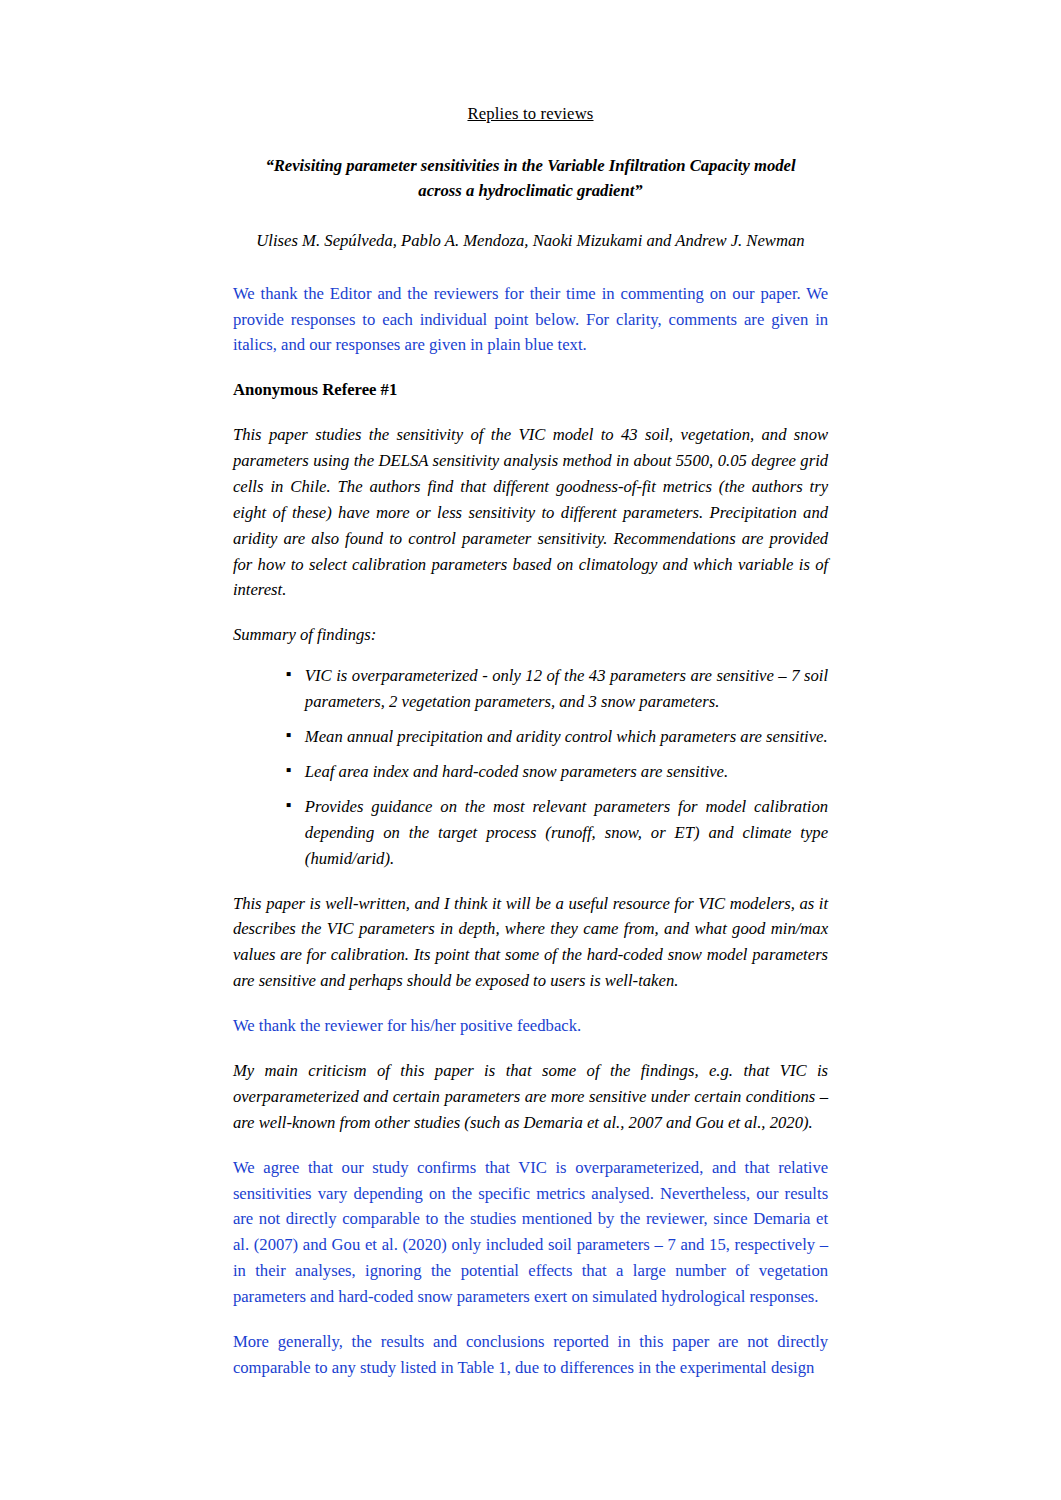Replies to reviews
“Revisiting parameter sensitivities in the Variable Infiltration Capacity model
across a hydroclimatic gradient”
Ulises M. Sepúlveda, Pablo A. Mendoza, Naoki Mizukami and Andrew J. Newman
We thank the Editor and the reviewers for their time in commenting on our paper. We provide responses to each individual point below. For clarity, comments are given in italics, and our responses are given in plain blue text.
Anonymous Referee #1
This paper studies the sensitivity of the VIC model to 43 soil, vegetation, and snow parameters using the DELSA sensitivity analysis method in about 5500, 0.05 degree grid cells in Chile. The authors find that different goodness-of-fit metrics (the authors try eight of these) have more or less sensitivity to different parameters. Precipitation and aridity are also found to control parameter sensitivity. Recommendations are provided for how to select calibration parameters based on climatology and which variable is of interest.
Summary of findings:
VIC is overparameterized - only 12 of the 43 parameters are sensitive – 7 soil parameters, 2 vegetation parameters, and 3 snow parameters.
Mean annual precipitation and aridity control which parameters are sensitive.
Leaf area index and hard-coded snow parameters are sensitive.
Provides guidance on the most relevant parameters for model calibration depending on the target process (runoff, snow, or ET) and climate type (humid/arid).
This paper is well-written, and I think it will be a useful resource for VIC modelers, as it describes the VIC parameters in depth, where they came from, and what good min/max values are for calibration. Its point that some of the hard-coded snow model parameters are sensitive and perhaps should be exposed to users is well-taken.
We thank the reviewer for his/her positive feedback.
My main criticism of this paper is that some of the findings, e.g. that VIC is overparameterized and certain parameters are more sensitive under certain conditions – are well-known from other studies (such as Demaria et al., 2007 and Gou et al., 2020).
We agree that our study confirms that VIC is overparameterized, and that relative sensitivities vary depending on the specific metrics analysed. Nevertheless, our results are not directly comparable to the studies mentioned by the reviewer, since Demaria et al. (2007) and Gou et al. (2020) only included soil parameters – 7 and 15, respectively – in their analyses, ignoring the potential effects that a large number of vegetation parameters and hard-coded snow parameters exert on simulated hydrological responses.
More generally, the results and conclusions reported in this paper are not directly comparable to any study listed in Table 1, due to differences in the experimental design